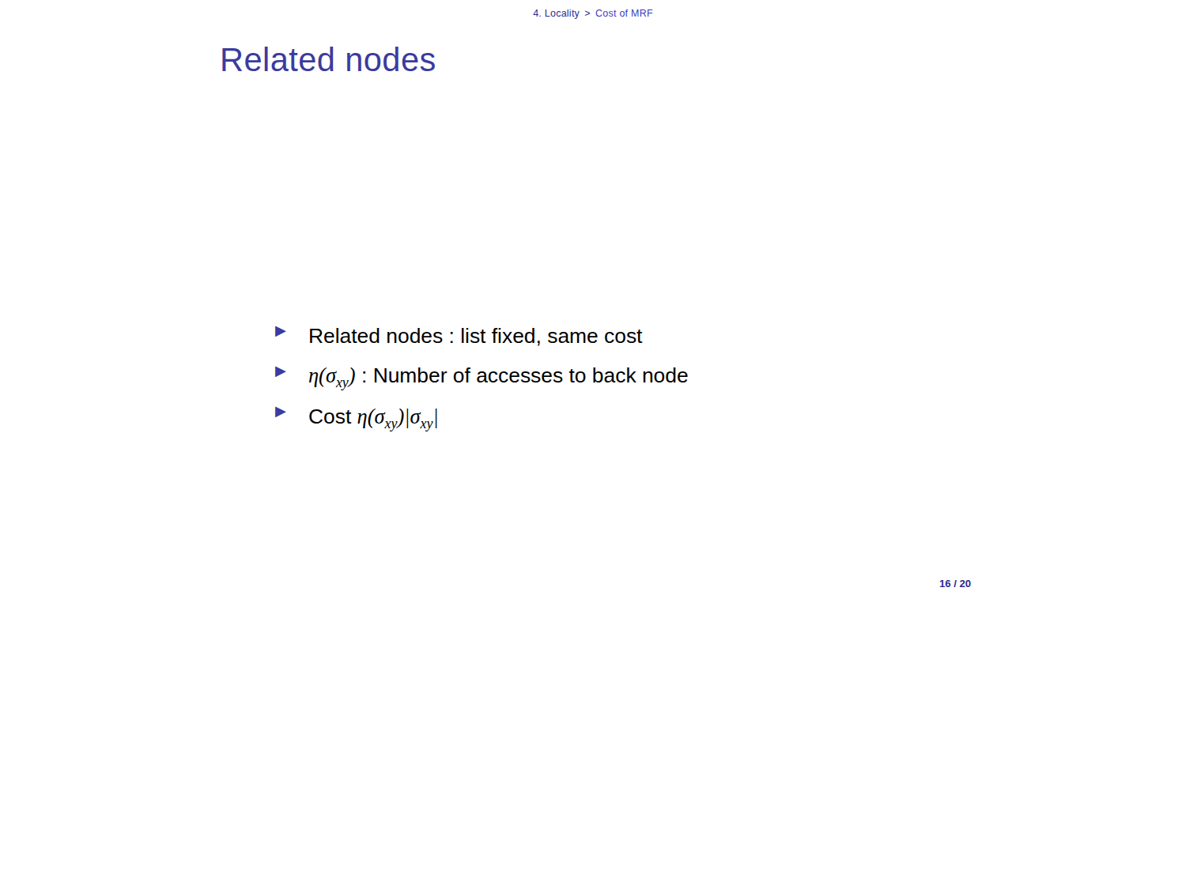4. Locality>Cost of MRF
Related nodes
Related nodes : list fixed, same cost
η(σxy) : Number of accesses to back node
Cost η(σxy)|σxy|
16 / 20